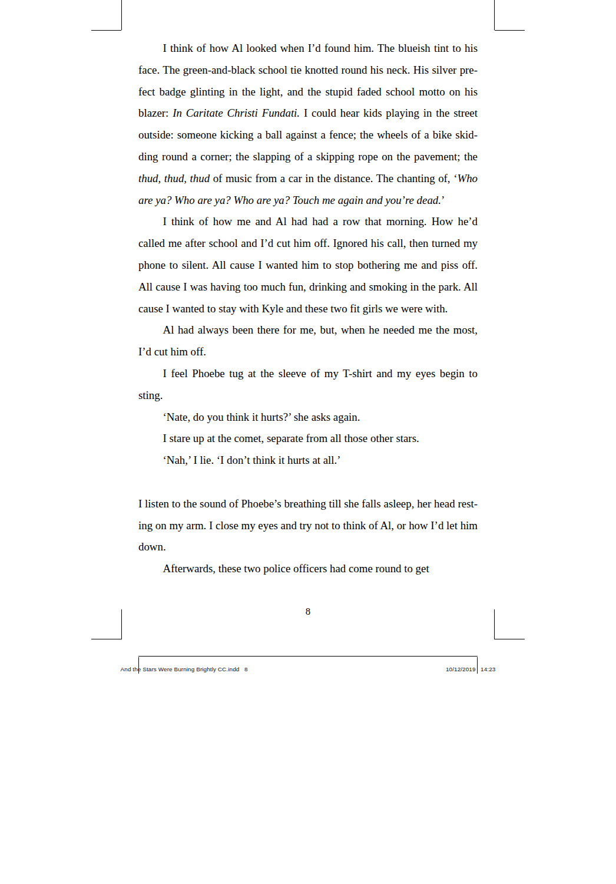I think of how Al looked when I’d found him. The blueish tint to his face. The green-and-black school tie knotted round his neck. His silver prefect badge glinting in the light, and the stupid faded school motto on his blazer: In Caritate Christi Fundati. I could hear kids playing in the street outside: someone kicking a ball against a fence; the wheels of a bike skidding round a corner; the slapping of a skipping rope on the pavement; the thud, thud, thud of music from a car in the distance. The chanting of, ‘Who are ya? Who are ya? Who are ya? Touch me again and you’re dead.’
I think of how me and Al had had a row that morning. How he’d called me after school and I’d cut him off. Ignored his call, then turned my phone to silent. All cause I wanted him to stop bothering me and piss off. All cause I was having too much fun, drinking and smoking in the park. All cause I wanted to stay with Kyle and these two fit girls we were with.
Al had always been there for me, but, when he needed me the most, I’d cut him off.
I feel Phoebe tug at the sleeve of my T-shirt and my eyes begin to sting.
‘Nate, do you think it hurts?’ she asks again.
I stare up at the comet, separate from all those other stars.
‘Nah,’ I lie. ‘I don’t think it hurts at all.’
I listen to the sound of Phoebe’s breathing till she falls asleep, her head resting on my arm. I close my eyes and try not to think of Al, or how I’d let him down.
Afterwards, these two police officers had come round to get
8
And the Stars Were Burning Brightly CC.indd 8 10/12/2019 14:23